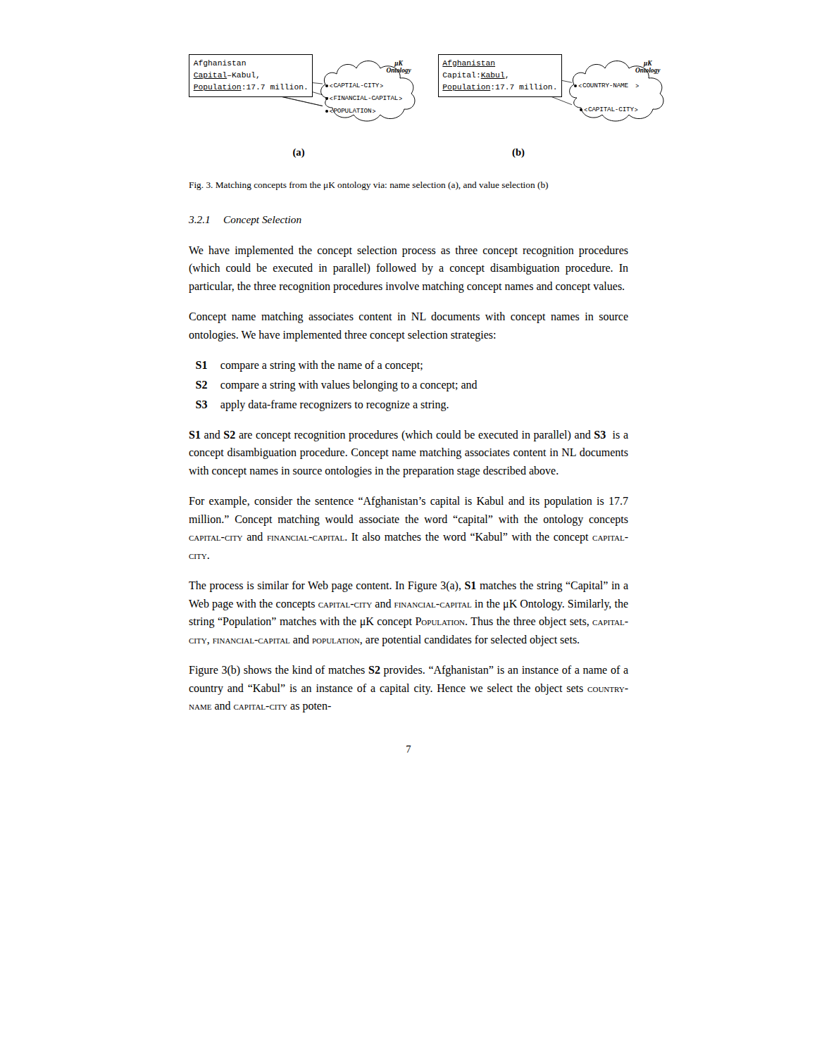Afghanistan
Capital–Kabul,
Population:17.7 million.
μK
Ontology
<CAPTIAL-CITY>
<FINANCIAL-CAPITAL>
<POPULATION>
Afghanistan
Capital:Kabul,
Population:17.7 million.
μK
Ontology
<COUNTRY-NAME >
<CAPITAL-CITY>
(a) (b)
Fig. 3. Matching concepts from the μK ontology via: name selection (a), and value selection (b)
3.2.1 Concept Selection
We have implemented the concept selection process as three concept recognition procedures (which could be executed in parallel) followed by a concept disambiguation procedure. In particular, the three recognition procedures involve matching concept names and concept values.
Concept name matching associates content in NL documents with concept names in source ontologies. We have implemented three concept selection strategies:
S1compare a string with the name of a concept;
S2compare a string with values belonging to a concept; and
S3apply data-frame recognizers to recognize a string.
S1 and S2 are concept recognition procedures (which could be executed in parallel) and S3 is a concept disambiguation procedure. Concept name matching associates content in NL documents with concept names in source ontologies in the preparation stage described above.
For example, consider the sentence “Afghanistan’s capital is Kabul and its population is 17.7 million.” Concept matching would associate the word “capital” with the ontology concepts capital-city and financial-capital. It also matches the word “Kabul” with the concept capital-city.
The process is similar for Web page content. In Figure 3(a), S1 matches the string “Capital” in a Web page with the concepts capital-city and financial-capital in the μK Ontology. Similarly, the string “Population” matches with the μK concept Population. Thus the three object sets, capital-city, financial-capital and population, are potential candidates for selected object sets.
Figure 3(b) shows the kind of matches S2 provides. “Afghanistan” is an instance of a name of a country and “Kabul” is an instance of a capital city. Hence we select the object sets country-name and capital-city as poten-
7